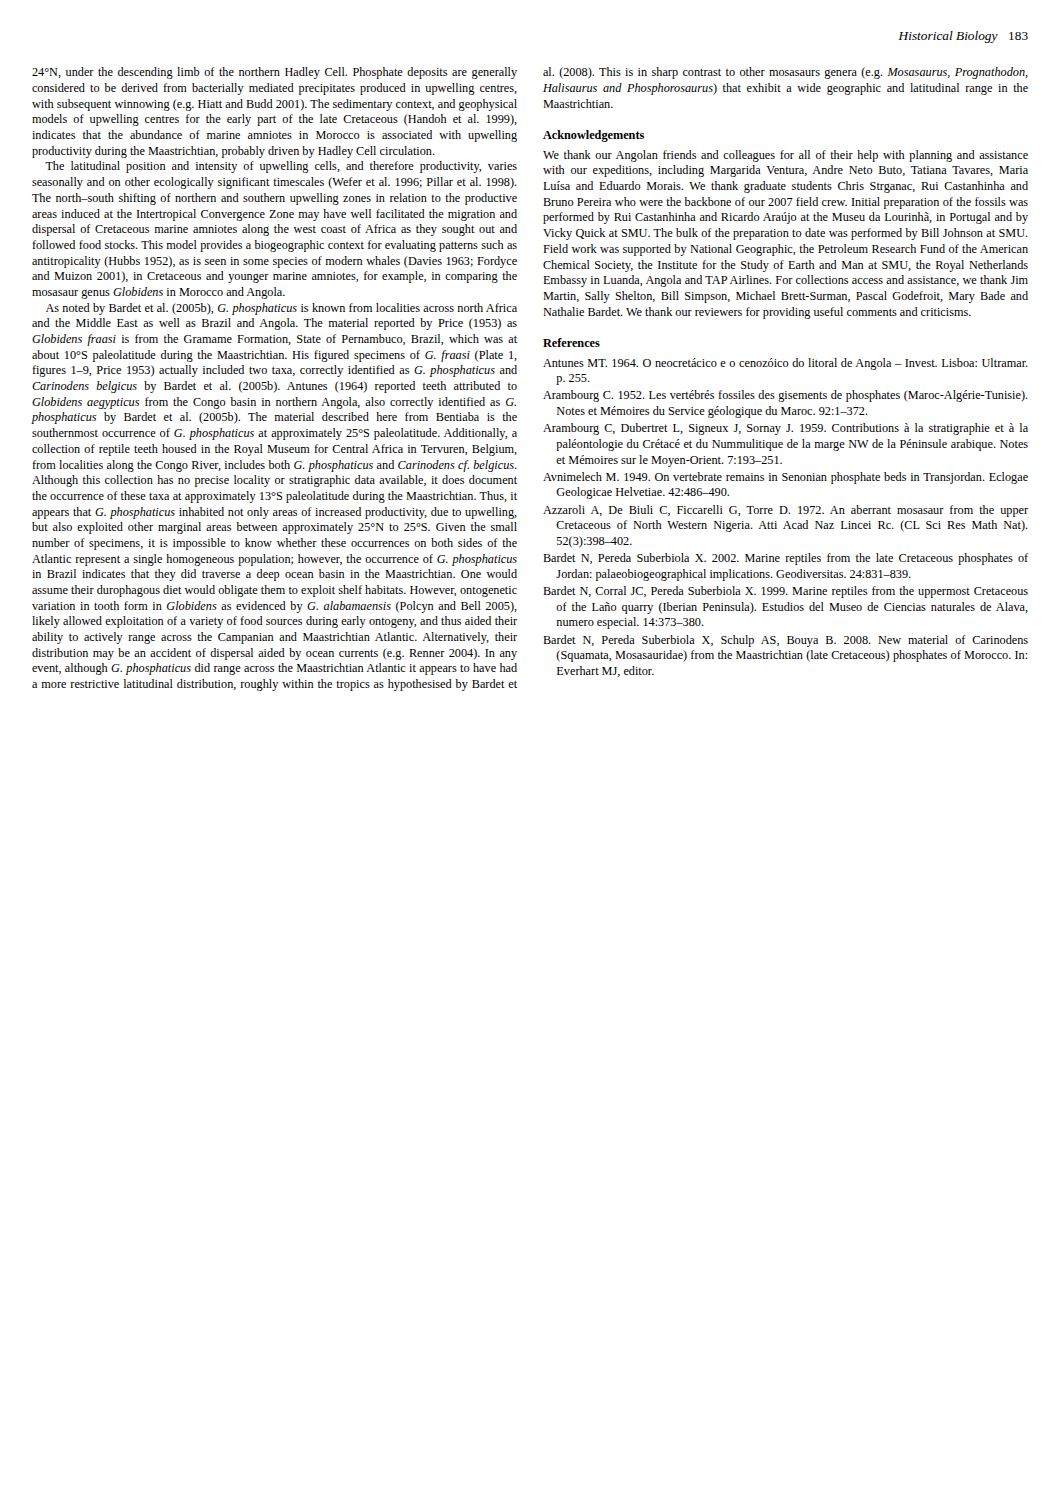Historical Biology183
24°N, under the descending limb of the northern Hadley Cell. Phosphate deposits are generally considered to be derived from bacterially mediated precipitates produced in upwelling centres, with subsequent winnowing (e.g. Hiatt and Budd 2001). The sedimentary context, and geophysical models of upwelling centres for the early part of the late Cretaceous (Handoh et al. 1999), indicates that the abundance of marine amniotes in Morocco is associated with upwelling productivity during the Maastrichtian, probably driven by Hadley Cell circulation.
The latitudinal position and intensity of upwelling cells, and therefore productivity, varies seasonally and on other ecologically significant timescales (Wefer et al. 1996; Pillar et al. 1998). The north–south shifting of northern and southern upwelling zones in relation to the productive areas induced at the Intertropical Convergence Zone may have well facilitated the migration and dispersal of Cretaceous marine amniotes along the west coast of Africa as they sought out and followed food stocks. This model provides a biogeographic context for evaluating patterns such as antitropicality (Hubbs 1952), as is seen in some species of modern whales (Davies 1963; Fordyce and Muizon 2001), in Cretaceous and younger marine amniotes, for example, in comparing the mosasaur genus Globidens in Morocco and Angola.
As noted by Bardet et al. (2005b), G. phosphaticus is known from localities across north Africa and the Middle East as well as Brazil and Angola. The material reported by Price (1953) as Globidens fraasi is from the Gramame Formation, State of Pernambuco, Brazil, which was at about 10°S paleolatitude during the Maastrichtian. His figured specimens of G. fraasi (Plate 1, figures 1–9, Price 1953) actually included two taxa, correctly identified as G. phosphaticus and Carinodens belgicus by Bardet et al. (2005b). Antunes (1964) reported teeth attributed to Globidens aegypticus from the Congo basin in northern Angola, also correctly identified as G. phosphaticus by Bardet et al. (2005b). The material described here from Bentiaba is the southernmost occurrence of G. phosphaticus at approximately 25°S paleolatitude. Additionally, a collection of reptile teeth housed in the Royal Museum for Central Africa in Tervuren, Belgium, from localities along the Congo River, includes both G. phosphaticus and Carinodens cf. belgicus. Although this collection has no precise locality or stratigraphic data available, it does document the occurrence of these taxa at approximately 13°S paleolatitude during the Maastrichtian. Thus, it appears that G. phosphaticus inhabited not only areas of increased productivity, due to upwelling, but also exploited other marginal areas between approximately 25°N to 25°S. Given the small number of specimens, it is impossible to know whether these occurrences on both sides of the Atlantic represent a single homogeneous population; however, the occurrence of G. phosphaticus in Brazil indicates that they did traverse a deep ocean basin in the Maastrichtian. One would assume their durophagous diet would obligate them to exploit shelf habitats. However, ontogenetic variation in tooth form in Globidens as evidenced by G. alabamaensis (Polcyn and Bell 2005), likely allowed exploitation of a variety of food sources during early ontogeny, and thus aided their ability to actively range across the Campanian and Maastrichtian Atlantic. Alternatively, their distribution may be an accident of dispersal aided by ocean currents (e.g. Renner 2004). In any event, although G. phosphaticus did range across the Maastrichtian Atlantic it appears to have had a more restrictive latitudinal distribution, roughly within the tropics as hypothesised by Bardet et al. (2008). This is in sharp contrast to other mosasaurs genera (e.g. Mosasaurus, Prognathodon, Halisaurus and Phosphorosaurus) that exhibit a wide geographic and latitudinal range in the Maastrichtian.
Acknowledgements
We thank our Angolan friends and colleagues for all of their help with planning and assistance with our expeditions, including Margarida Ventura, Andre Neto Buto, Tatiana Tavares, Maria Luísa and Eduardo Morais. We thank graduate students Chris Strganac, Rui Castanhinha and Bruno Pereira who were the backbone of our 2007 field crew. Initial preparation of the fossils was performed by Rui Castanhinha and Ricardo Araújo at the Museu da Lourinhã, in Portugal and by Vicky Quick at SMU. The bulk of the preparation to date was performed by Bill Johnson at SMU. Field work was supported by National Geographic, the Petroleum Research Fund of the American Chemical Society, the Institute for the Study of Earth and Man at SMU, the Royal Netherlands Embassy in Luanda, Angola and TAP Airlines. For collections access and assistance, we thank Jim Martin, Sally Shelton, Bill Simpson, Michael Brett-Surman, Pascal Godefroit, Mary Bade and Nathalie Bardet. We thank our reviewers for providing useful comments and criticisms.
References
Antunes MT. 1964. O neocretácico e o cenozóico do litoral de Angola – Invest. Lisboa: Ultramar. p. 255.
Arambourg C. 1952. Les vertébrés fossiles des gisements de phosphates (Maroc-Algérie-Tunisie). Notes et Mémoires du Service géologique du Maroc. 92:1–372.
Arambourg C, Dubertret L, Signeux J, Sornay J. 1959. Contributions à la stratigraphie et à la paléontologie du Crétacé et du Nummulitique de la marge NW de la Péninsule arabique. Notes et Mémoires sur le Moyen-Orient. 7:193–251.
Avnimelech M. 1949. On vertebrate remains in Senonian phosphate beds in Transjordan. Eclogae Geologicae Helvetiae. 42:486–490.
Azzaroli A, De Biuli C, Ficcarelli G, Torre D. 1972. An aberrant mosasaur from the upper Cretaceous of North Western Nigeria. Atti Acad Naz Lincei Rc. (CL Sci Res Math Nat). 52(3):398–402.
Bardet N, Pereda Suberbiola X. 2002. Marine reptiles from the late Cretaceous phosphates of Jordan: palaeobiogeographical implications. Geodiversitas. 24:831–839.
Bardet N, Corral JC, Pereda Suberbiola X. 1999. Marine reptiles from the uppermost Cretaceous of the Laño quarry (Iberian Peninsula). Estudios del Museo de Ciencias naturales de Alava, numero especial. 14:373–380.
Bardet N, Pereda Suberbiola X, Schulp AS, Bouya B. 2008. New material of Carinodens (Squamata, Mosasauridae) from the Maastrichtian (late Cretaceous) phosphates of Morocco. In: Everhart MJ, editor.